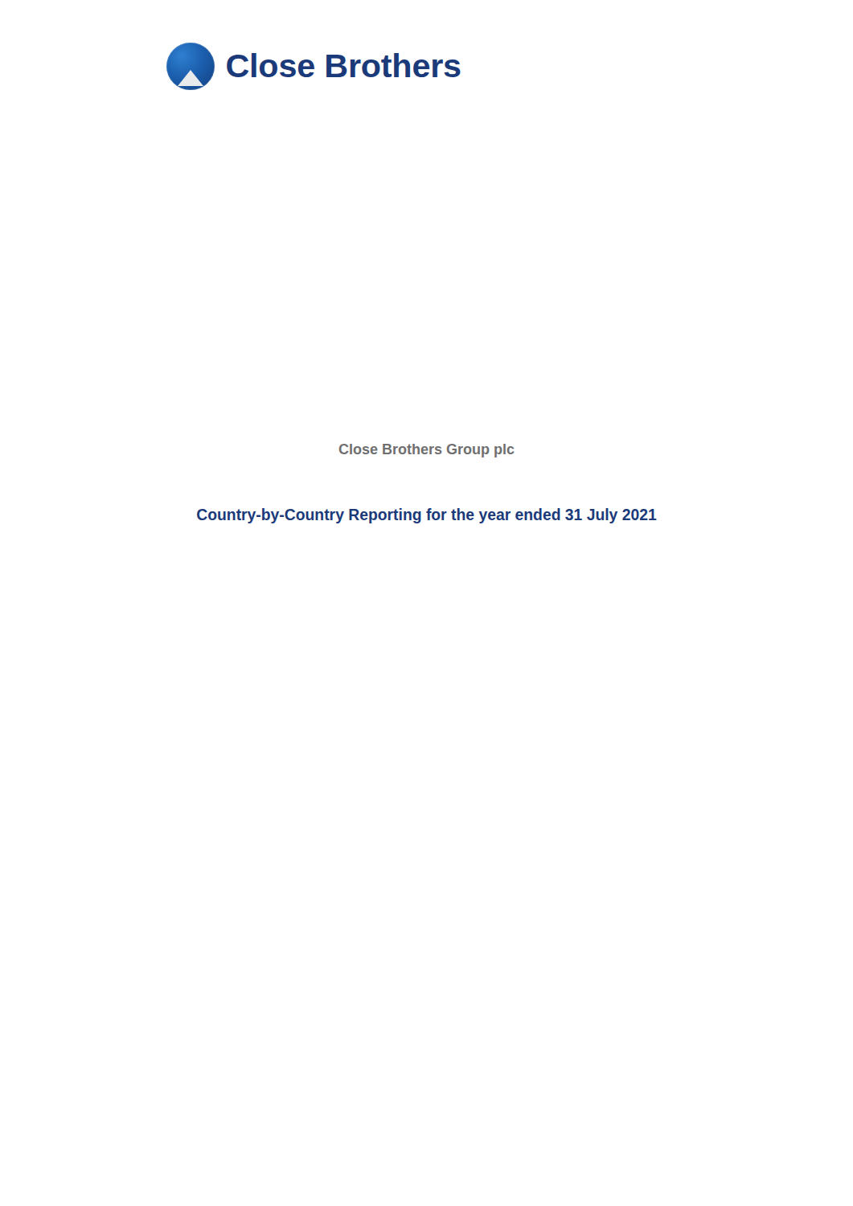Close Brothers
Close Brothers Group plc
Country-by-Country Reporting for the year ended 31 July 2021